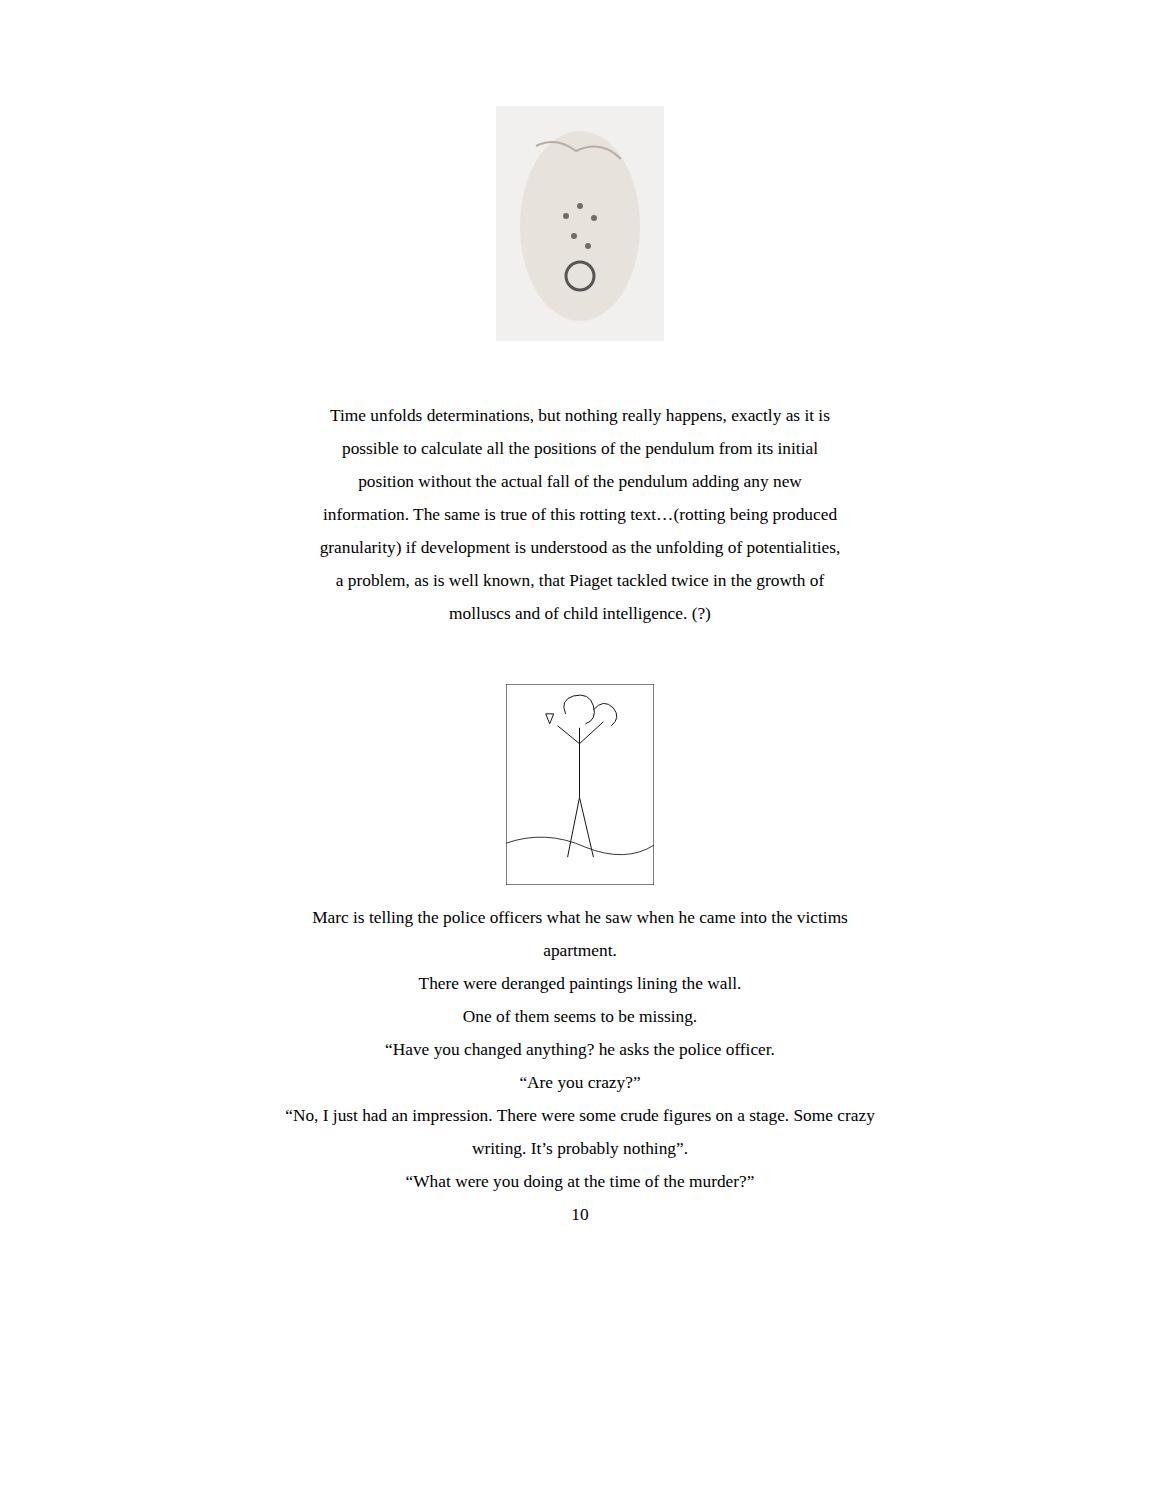Time unfolds determinations, but nothing really happens, exactly as it is possible to calculate all the positions of the pendulum from its initial position without the actual fall of the pendulum adding any new information. The same is true of this rotting text…(rotting being produced granularity) if development is understood as the unfolding of potentialities, a problem, as is well known, that Piaget tackled twice in the growth of molluscs and of child intelligence. (?)
Marc is telling the police officers what he saw when he came into the victims apartment.
There were deranged paintings lining the wall.
One of them seems to be missing.
“Have you changed anything? he asks the police officer.
“Are you crazy?”
“No, I just had an impression. There were some crude figures on a stage. Some crazy writing. It’s probably nothing”.
“What were you doing at the time of the murder?”
10